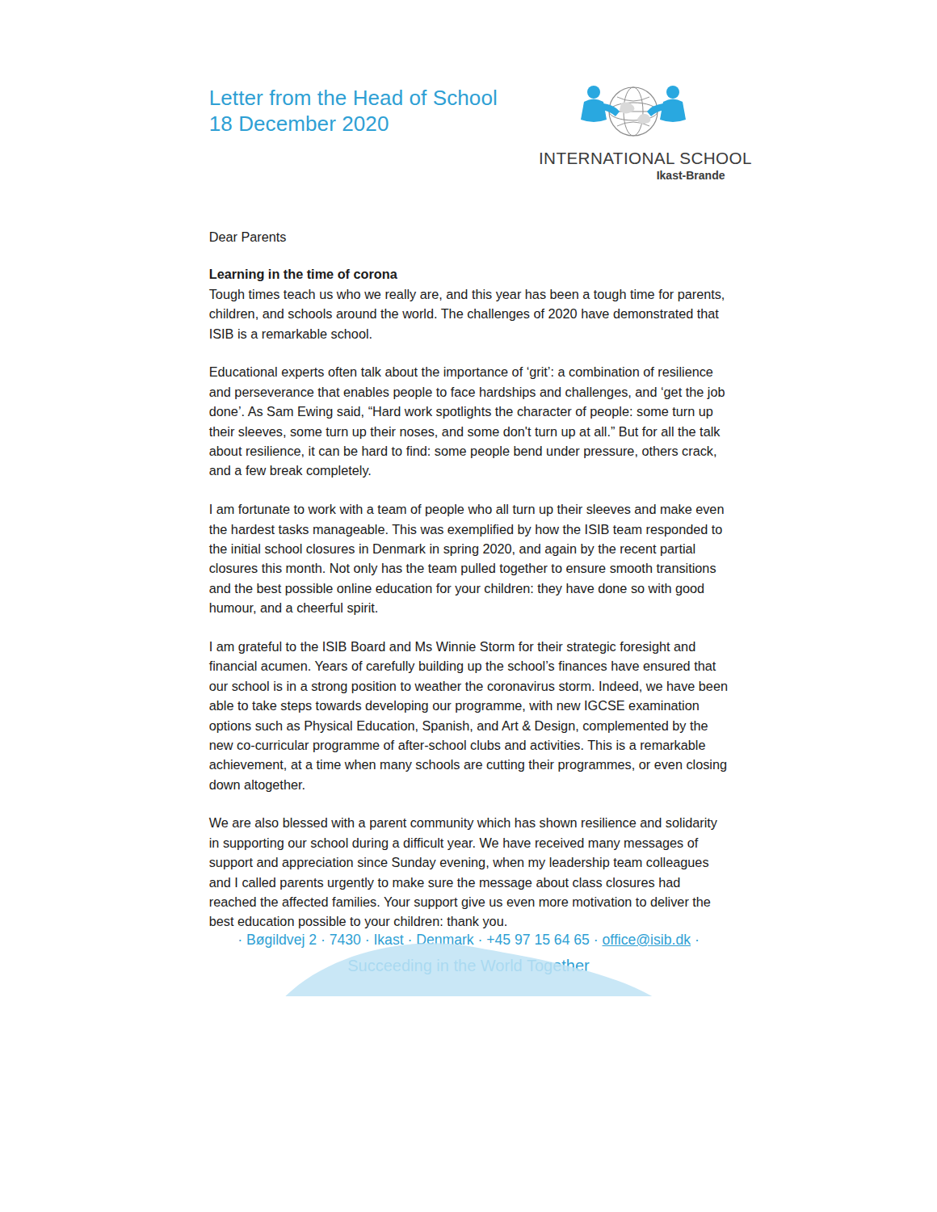Letter from the Head of School
18 December 2020
INTERNATIONAL SCHOOL
Ikast-Brande
Dear Parents
Learning in the time of corona
Tough times teach us who we really are, and this year has been a tough time for parents, children, and schools around the world. The challenges of 2020 have demonstrated that ISIB is a remarkable school.
Educational experts often talk about the importance of ‘grit’: a combination of resilience and perseverance that enables people to face hardships and challenges, and ‘get the job done’. As Sam Ewing said, “Hard work spotlights the character of people: some turn up their sleeves, some turn up their noses, and some don't turn up at all.” But for all the talk about resilience, it can be hard to find: some people bend under pressure, others crack, and a few break completely.
I am fortunate to work with a team of people who all turn up their sleeves and make even the hardest tasks manageable. This was exemplified by how the ISIB team responded to the initial school closures in Denmark in spring 2020, and again by the recent partial closures this month. Not only has the team pulled together to ensure smooth transitions and the best possible online education for your children: they have done so with good humour, and a cheerful spirit.
I am grateful to the ISIB Board and Ms Winnie Storm for their strategic foresight and financial acumen. Years of carefully building up the school’s finances have ensured that our school is in a strong position to weather the coronavirus storm. Indeed, we have been able to take steps towards developing our programme, with new IGCSE examination options such as Physical Education, Spanish, and Art & Design, complemented by the new co-curricular programme of after-school clubs and activities. This is a remarkable achievement, at a time when many schools are cutting their programmes, or even closing down altogether.
We are also blessed with a parent community which has shown resilience and solidarity in supporting our school during a difficult year. We have received many messages of support and appreciation since Sunday evening, when my leadership team colleagues and I called parents urgently to make sure the message about class closures had reached the affected families. Your support give us even more motivation to deliver the best education possible to your children: thank you.
· Bøgildvej 2 · 7430 · Ikast · Denmark · +45 97 15 64 65 · office@isib.dk ·
Succeeding in the World Together